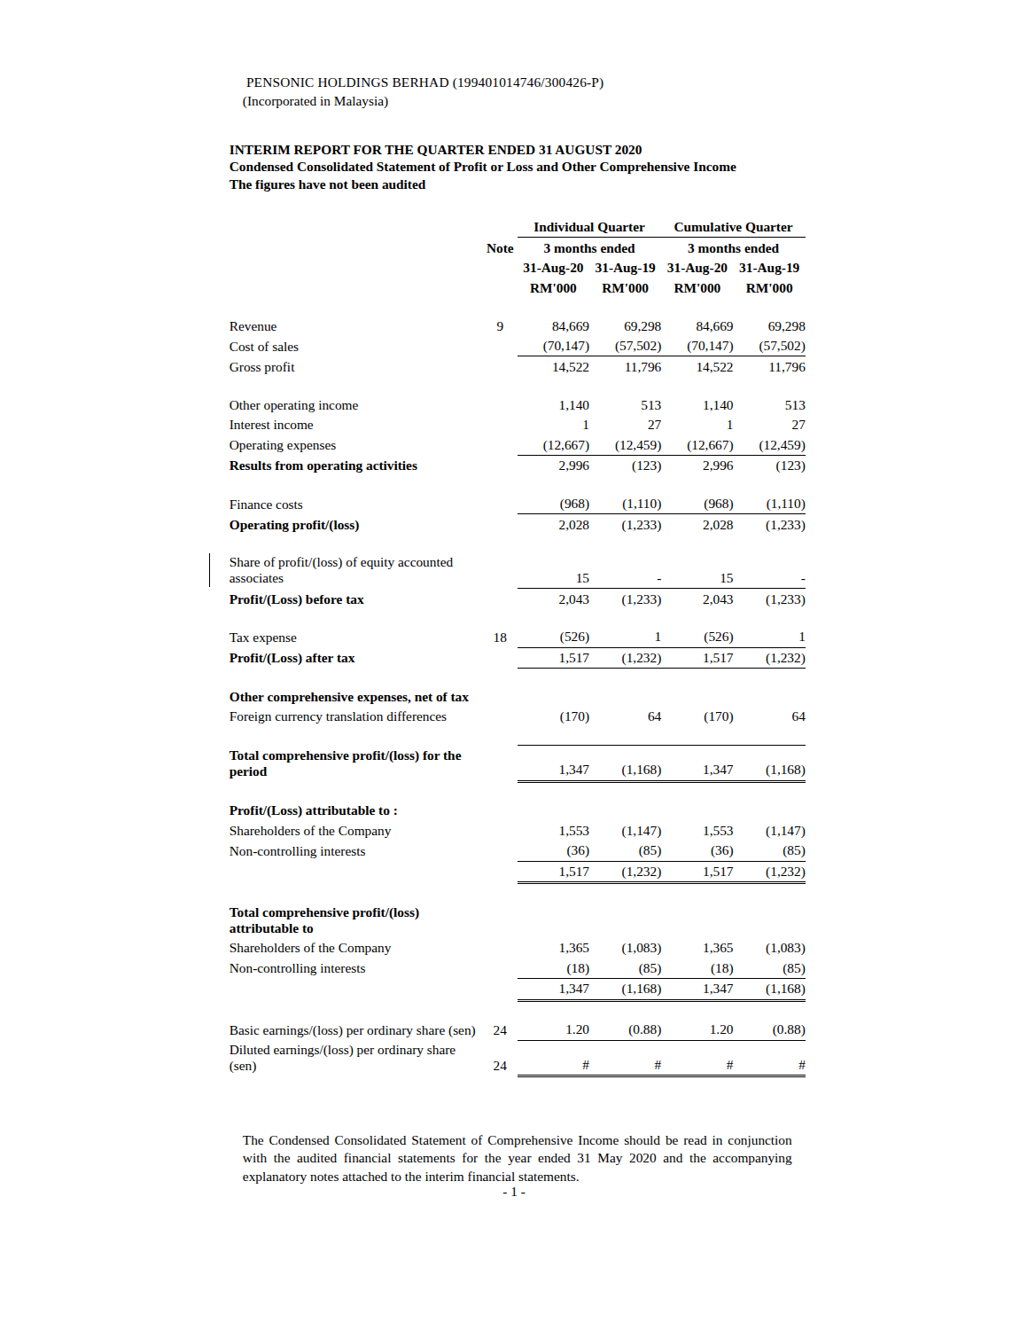PENSONIC HOLDINGS BERHAD (199401014746/300426-P)
(Incorporated in Malaysia)
INTERIM REPORT FOR THE QUARTER ENDED 31 AUGUST 2020
Condensed Consolidated Statement of Profit or Loss and Other Comprehensive Income
The figures have not been audited
| | | Individual Quarter | Cumulative Quarter |
| | Note | 3 months ended | 3 months ended |
| | | 31-Aug-20 | 31-Aug-19 | 31-Aug-20 | 31-Aug-19 |
| | | RM'000 | RM'000 | RM'000 | RM'000 |
| Revenue | 9 | 84,669 | 69,298 | 84,669 | 69,298 |
| Cost of sales | | (70,147) | (57,502) | (70,147) | (57,502) |
| Gross profit | | 14,522 | 11,796 | 14,522 | 11,796 |
| Other operating income | | 1,140 | 513 | 1,140 | 513 |
| Interest income | | 1 | 27 | 1 | 27 |
| Operating expenses | | (12,667) | (12,459) | (12,667) | (12,459) |
| Results from operating activities | | 2,996 | (123) | 2,996 | (123) |
| Finance costs | | (968) | (1,110) | (968) | (1,110) |
| Operating profit/(loss) | | 2,028 | (1,233) | 2,028 | (1,233) |
| Share of profit/(loss) of equity accounted associates | | 15 | - | 15 | - |
| Profit/(Loss) before tax | | 2,043 | (1,233) | 2,043 | (1,233) |
| Tax expense | 18 | (526) | 1 | (526) | 1 |
| Profit/(Loss) after tax | | 1,517 | (1,232) | 1,517 | (1,232) |
| Other comprehensive expenses, net of tax | | | | | |
| Foreign currency translation differences | | (170) | 64 | (170) | 64 |
| Total comprehensive profit/(loss) for the period | | 1,347 | (1,168) | 1,347 | (1,168) |
| Profit/(Loss) attributable to : | | | | | |
| Shareholders of the Company | | 1,553 | (1,147) | 1,553 | (1,147) |
| Non-controlling interests | | (36) | (85) | (36) | (85) |
| | | 1,517 | (1,232) | 1,517 | (1,232) |
| Total comprehensive profit/(loss) attributable to | | | | | |
| Shareholders of the Company | | 1,365 | (1,083) | 1,365 | (1,083) |
| Non-controlling interests | | (18) | (85) | (18) | (85) |
| | | 1,347 | (1,168) | 1,347 | (1,168) |
| Basic earnings/(loss) per ordinary share (sen) | 24 | 1.20 | (0.88) | 1.20 | (0.88) |
| Diluted earnings/(loss) per ordinary share (sen) | 24 | # | # | # | # |
The Condensed Consolidated Statement of Comprehensive Income should be read in conjunction with the audited financial statements for the year ended 31 May 2020 and the accompanying explanatory notes attached to the interim financial statements.
- 1 -